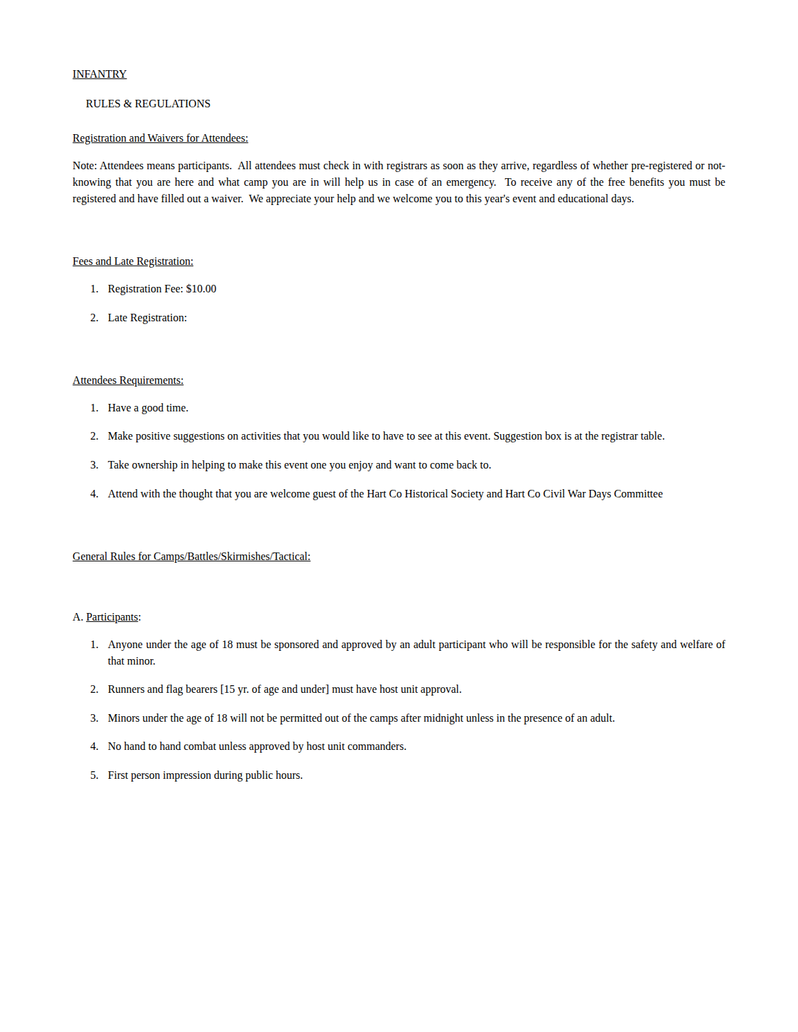INFANTRY
RULES & REGULATIONS
Registration and Waivers for Attendees:
Note: Attendees means participants. All attendees must check in with registrars as soon as they arrive, regardless of whether pre-registered or not-knowing that you are here and what camp you are in will help us in case of an emergency. To receive any of the free benefits you must be registered and have filled out a waiver. We appreciate your help and we welcome you to this year's event and educational days.
Fees and Late Registration:
Registration Fee: $10.00
Late Registration:
Attendees Requirements:
Have a good time.
Make positive suggestions on activities that you would like to have to see at this event. Suggestion box is at the registrar table.
Take ownership in helping to make this event one you enjoy and want to come back to.
Attend with the thought that you are welcome guest of the Hart Co Historical Society and Hart Co Civil War Days Committee
General Rules for Camps/Battles/Skirmishes/Tactical:
A. Participants:
Anyone under the age of 18 must be sponsored and approved by an adult participant who will be responsible for the safety and welfare of that minor.
Runners and flag bearers [15 yr. of age and under] must have host unit approval.
Minors under the age of 18 will not be permitted out of the camps after midnight unless in the presence of an adult.
No hand to hand combat unless approved by host unit commanders.
First person impression during public hours.